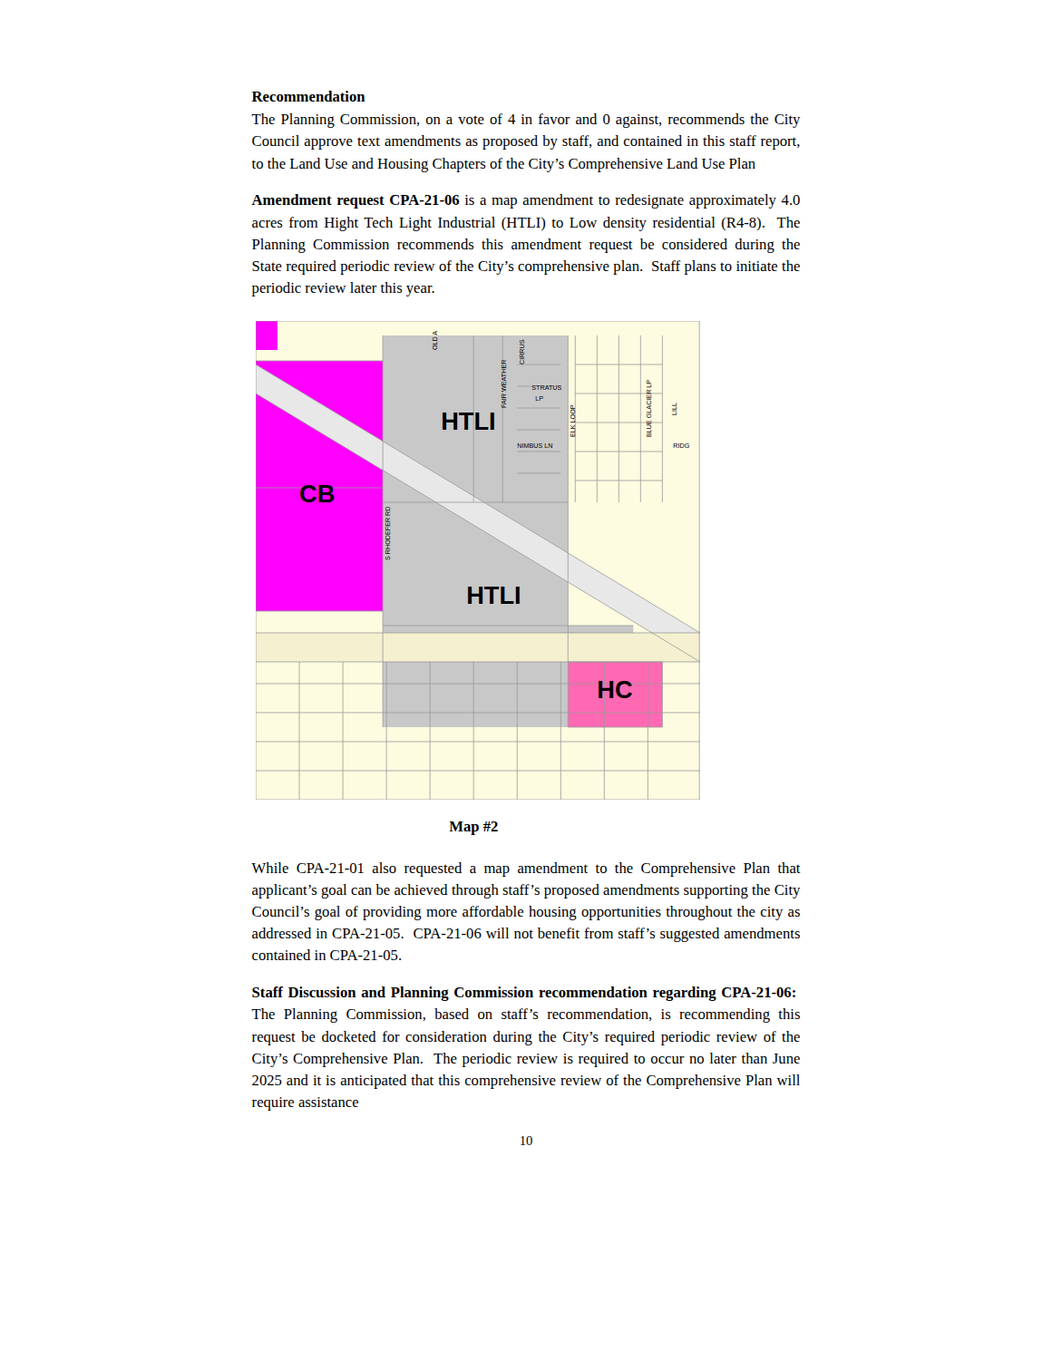Recommendation
The Planning Commission, on a vote of 4 in favor and 0 against, recommends the City Council approve text amendments as proposed by staff, and contained in this staff report, to the Land Use and Housing Chapters of the City’s Comprehensive Land Use Plan
Amendment request CPA-21-06 is a map amendment to redesignate approximately 4.0 acres from Hight Tech Light Industrial (HTLI) to Low density residential (R4-8). The Planning Commission recommends this amendment request be considered during the State required periodic review of the City’s comprehensive plan. Staff plans to initiate the periodic review later this year.
Map #2
While CPA-21-01 also requested a map amendment to the Comprehensive Plan that applicant’s goal can be achieved through staff’s proposed amendments supporting the City Council’s goal of providing more affordable housing opportunities throughout the city as addressed in CPA-21-05. CPA-21-06 will not benefit from staff’s suggested amendments contained in CPA-21-05.
Staff Discussion and Planning Commission recommendation regarding CPA-21-06: The Planning Commission, based on staff’s recommendation, is recommending this request be docketed for consideration during the City’s required periodic review of the City’s Comprehensive Plan. The periodic review is required to occur no later than June 2025 and it is anticipated that this comprehensive review of the Comprehensive Plan will require assistance
10